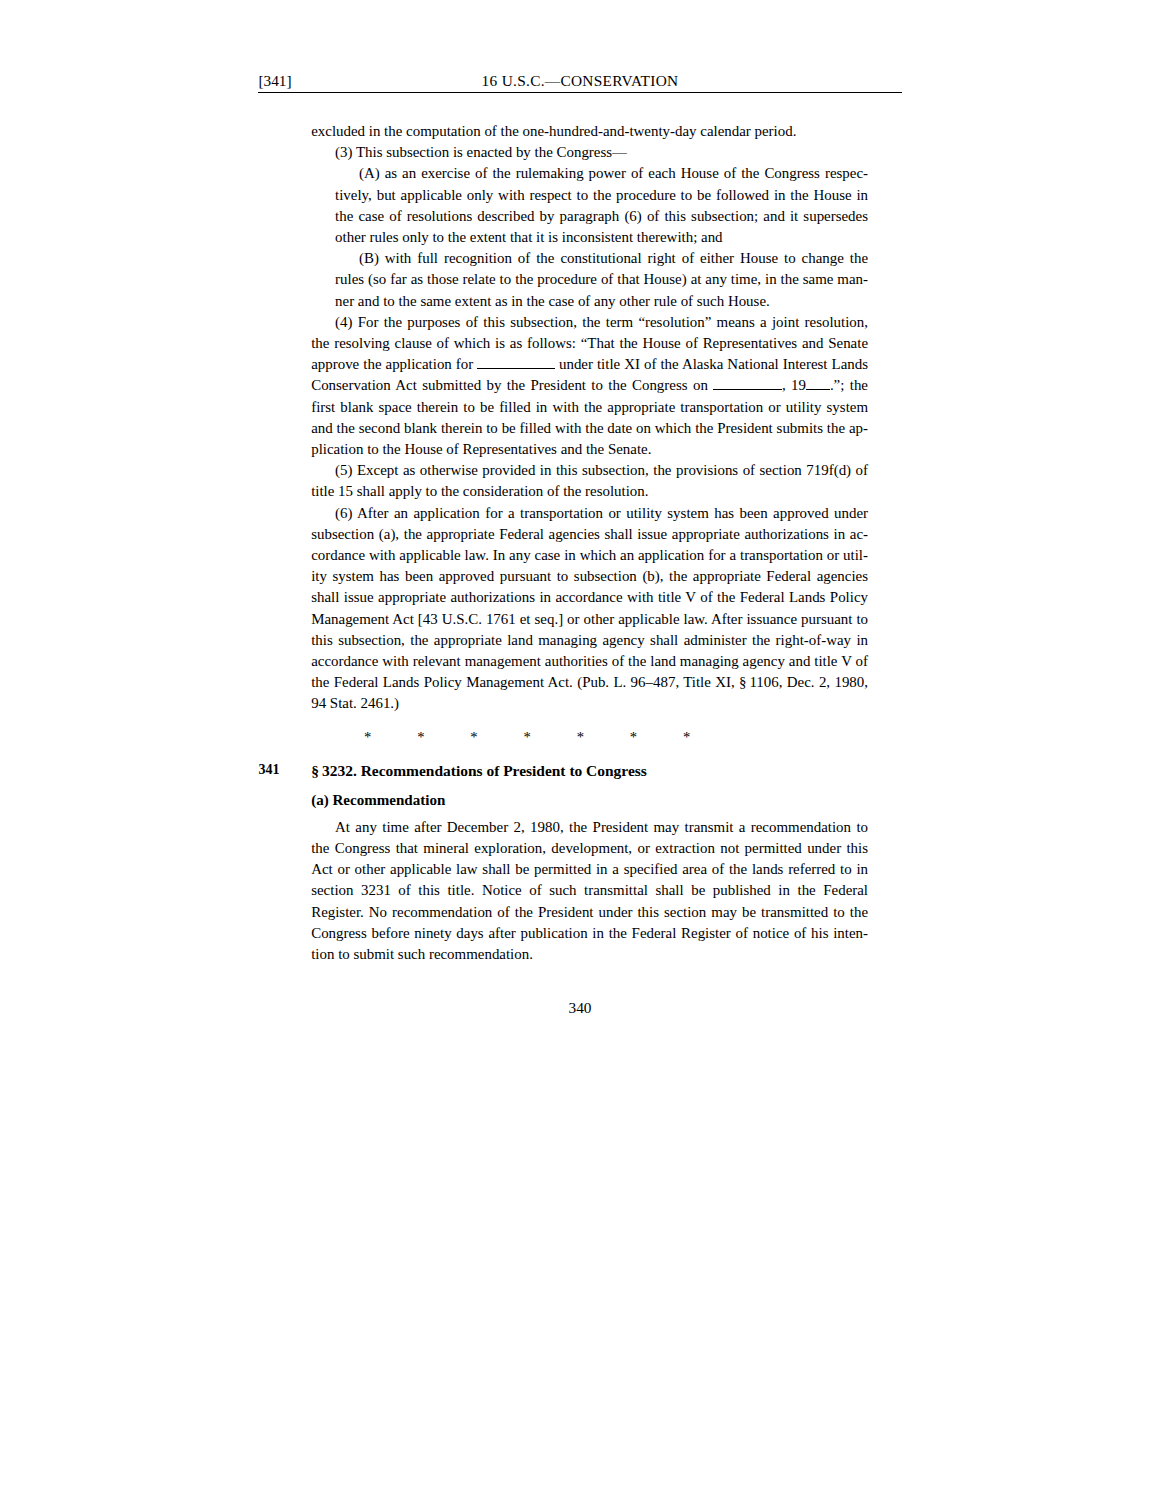[341]
16 U.S.C.—CONSERVATION
excluded in the computation of the one-hundred-and-twenty-day calendar period.
(3) This subsection is enacted by the Congress—
(A) as an exercise of the rulemaking power of each House of the Congress respectively, but applicable only with respect to the procedure to be followed in the House in the case of resolutions described by paragraph (6) of this subsection; and it supersedes other rules only to the extent that it is inconsistent therewith; and
(B) with full recognition of the constitutional right of either House to change the rules (so far as those relate to the procedure of that House) at any time, in the same manner and to the same extent as in the case of any other rule of such House.
(4) For the purposes of this subsection, the term “resolution” means a joint resolution, the resolving clause of which is as follows: “That the House of Representatives and Senate approve the application for under title XI of the Alaska National Interest Lands Conservation Act submitted by the President to the Congress on , 19 .”; the first blank space therein to be filled in with the appropriate transportation or utility system and the second blank therein to be filled with the date on which the President submits the application to the House of Representatives and the Senate.
(5) Except as otherwise provided in this subsection, the provisions of section 719f(d) of title 15 shall apply to the consideration of the resolution.
(6) After an application for a transportation or utility system has been approved under subsection (a), the appropriate Federal agencies shall issue appropriate authorizations in accordance with applicable law. In any case in which an application for a transportation or utility system has been approved pursuant to subsection (b), the appropriate Federal agencies shall issue appropriate authorizations in accordance with title V of the Federal Lands Policy Management Act [43 U.S.C. 1761 et seq.] or other applicable law. After issuance pursuant to this subsection, the appropriate land managing agency shall administer the right-of-way in accordance with relevant management authorities of the land managing agency and title V of the Federal Lands Policy Management Act. (Pub. L. 96–487, Title XI, § 1106, Dec. 2, 1980, 94 Stat. 2461.)
*******
341§ 3232. Recommendations of President to Congress
(a) Recommendation
At any time after December 2, 1980, the President may transmit a recommendation to the Congress that mineral exploration, development, or extraction not permitted under this Act or other applicable law shall be permitted in a specified area of the lands referred to in section 3231 of this title. Notice of such transmittal shall be published in the Federal Register. No recommendation of the President under this section may be transmitted to the Congress before ninety days after publication in the Federal Register of notice of his intention to submit such recommendation.
340